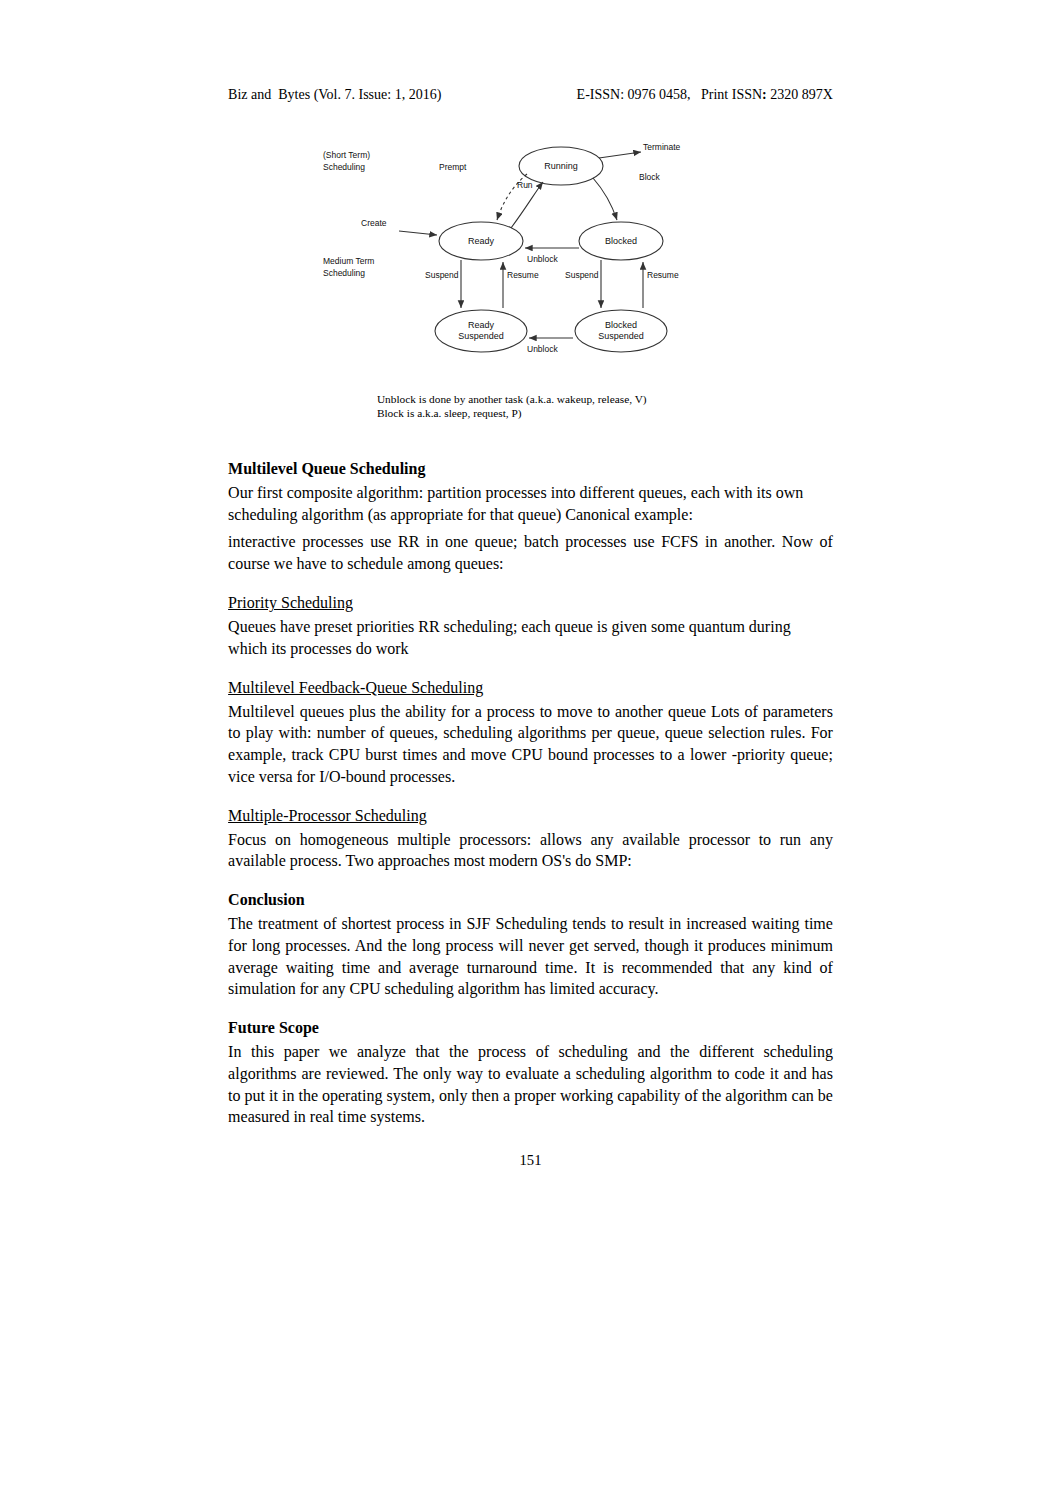Biz and Bytes (Vol. 7. Issue: 1, 2016)
E-ISSN: 0976 0458, Print ISSN: 2320 897X
Running Ready Blocked Ready Suspended Blocked Suspended (Short Term) Scheduling Prempt Run Create Terminate Block Unblock Medium Term Scheduling Suspend Resume Suspend Resume Unblock
Unblock is done by another task (a.k.a. wakeup, release, V)
Block is a.k.a. sleep, request, P)
Multilevel Queue Scheduling
Our first composite algorithm: partition processes into different queues, each with its own scheduling algorithm (as appropriate for that queue) Canonical example:
interactive processes use RR in one queue; batch processes use FCFS in another. Now of course we have to schedule among queues:
Priority Scheduling
Queues have preset priorities RR scheduling; each queue is given some quantum during which its processes do work
Multilevel Feedback-Queue Scheduling
Multilevel queues plus the ability for a process to move to another queue Lots of parameters to play with: number of queues, scheduling algorithms per queue, queue selection rules. For example, track CPU burst times and move CPU bound processes to a lower -priority queue; vice versa for I/O-bound processes.
Multiple-Processor Scheduling
Focus on homogeneous multiple processors: allows any available processor to run any available process. Two approaches most modern OS's do SMP:
Conclusion
The treatment of shortest process in SJF Scheduling tends to result in increased waiting time for long processes. And the long process will never get served, though it produces minimum average waiting time and average turnaround time. It is recommended that any kind of simulation for any CPU scheduling algorithm has limited accuracy.
Future Scope
In this paper we analyze that the process of scheduling and the different scheduling algorithms are reviewed. The only way to evaluate a scheduling algorithm to code it and has to put it in the operating system, only then a proper working capability of the algorithm can be measured in real time systems.
151